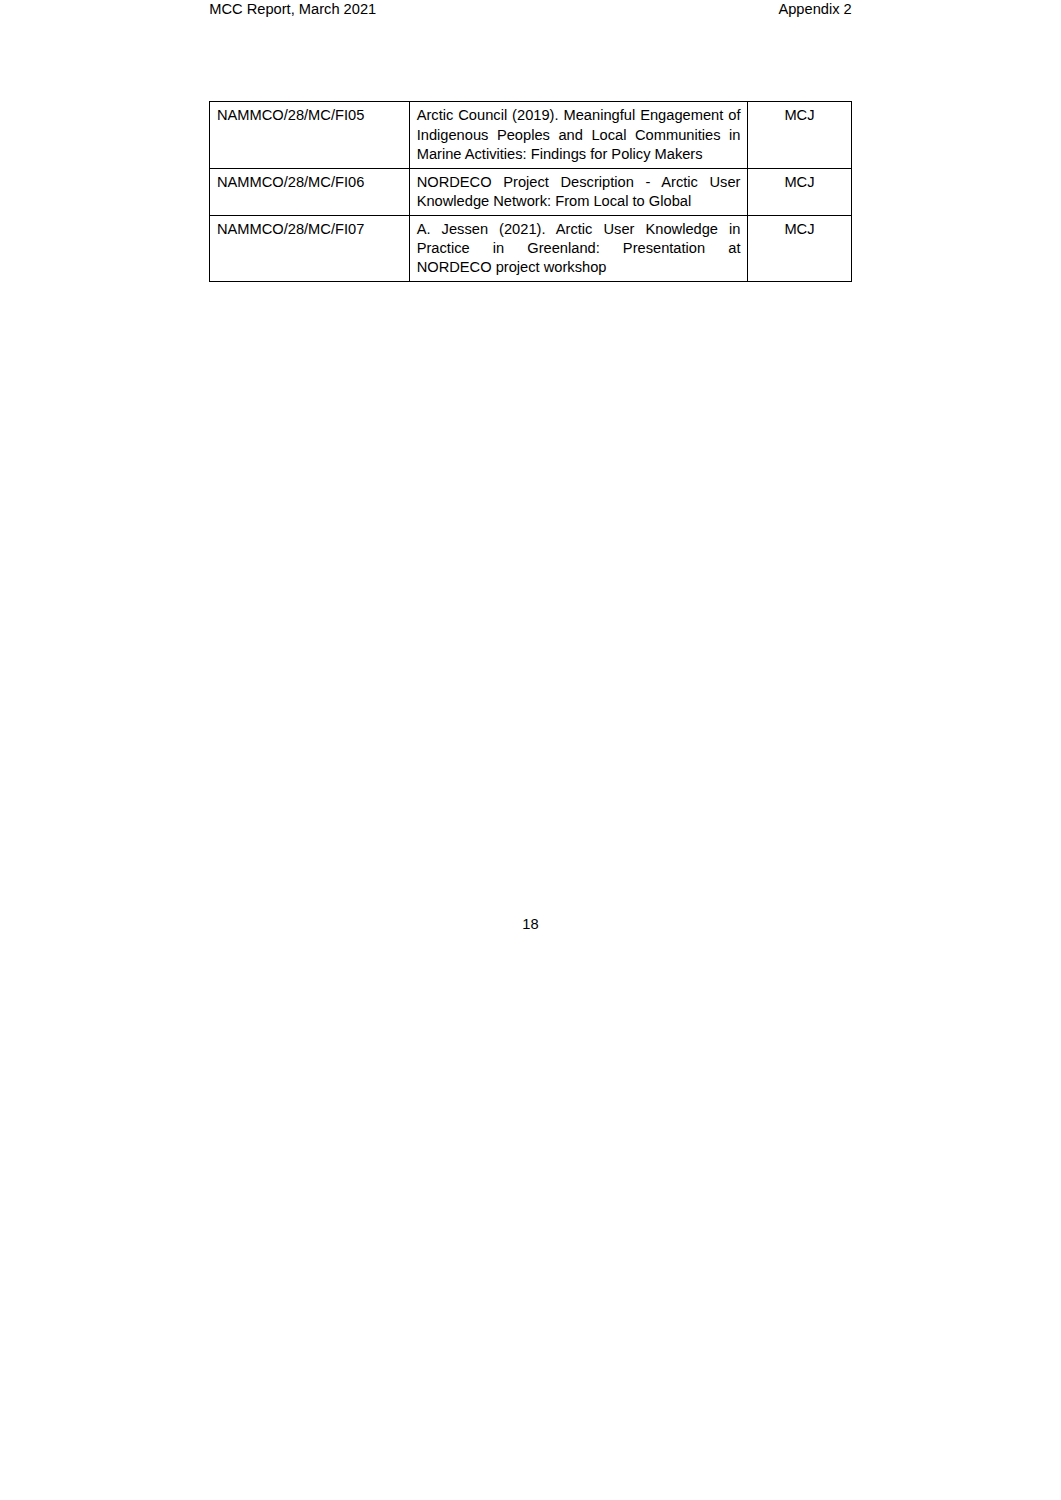MCC Report, March 2021
Appendix 2
| NAMMCO/28/MC/FI05 | Arctic Council (2019). Meaningful Engagement of Indigenous Peoples and Local Communities in Marine Activities: Findings for Policy Makers | MCJ |
| NAMMCO/28/MC/FI06 | NORDECO Project Description - Arctic User Knowledge Network: From Local to Global | MCJ |
| NAMMCO/28/MC/FI07 | A. Jessen (2021). Arctic User Knowledge in Practice in Greenland: Presentation at NORDECO project workshop | MCJ |
18